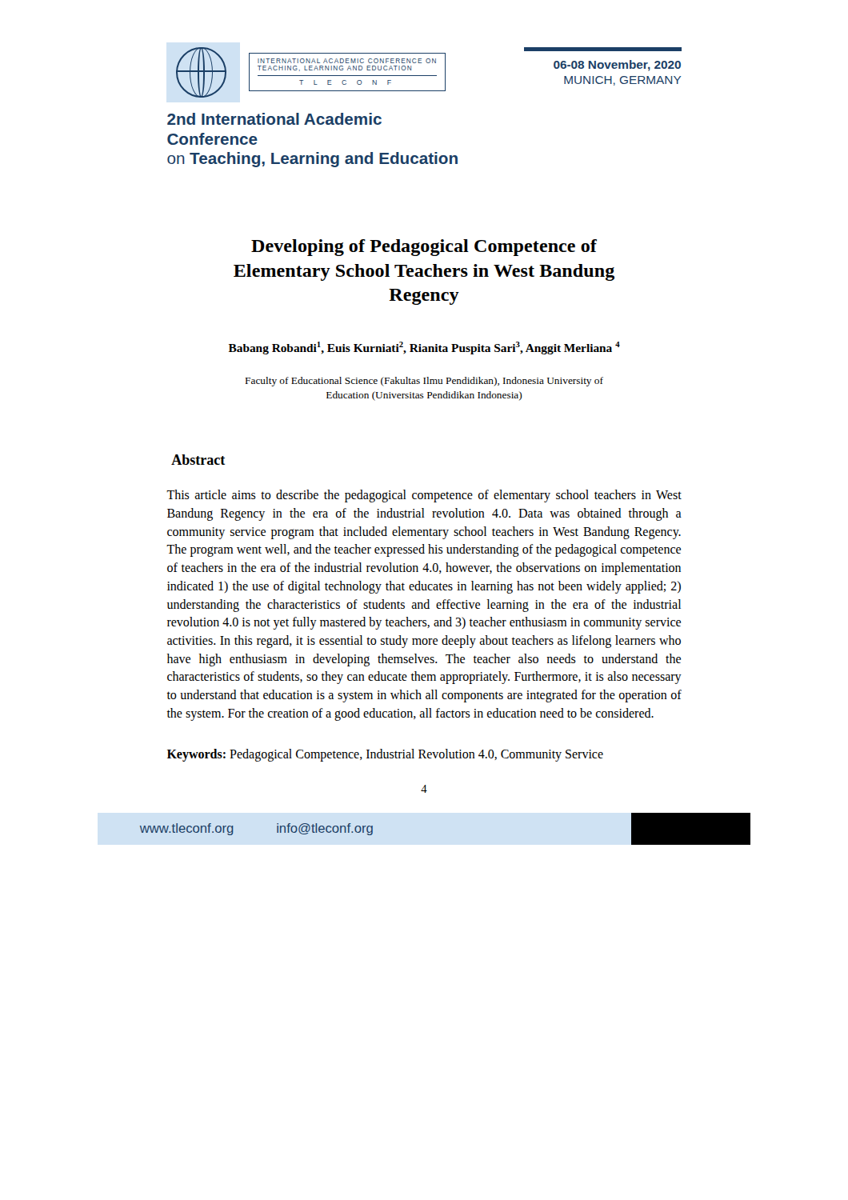INTERNATIONAL ACADEMIC CONFERENCE ON
TEACHING, LEARNING AND EDUCATION
T L E C O N F
2nd International Academic Conference
on Teaching, Learning and Education
06-08 November, 2020
MUNICH, GERMANY
Developing of Pedagogical Competence of
Elementary School Teachers in West Bandung
Regency
Babang Robandi1, Euis Kurniati2, Rianita Puspita Sari3, Anggit Merliana 4
Faculty of Educational Science (Fakultas Ilmu Pendidikan), Indonesia University of
Education (Universitas Pendidikan Indonesia)
Abstract
This article aims to describe the pedagogical competence of elementary school teachers in West Bandung Regency in the era of the industrial revolution 4.0. Data was obtained through a community service program that included elementary school teachers in West Bandung Regency. The program went well, and the teacher expressed his understanding of the pedagogical competence of teachers in the era of the industrial revolution 4.0, however, the observations on implementation indicated 1) the use of digital technology that educates in learning has not been widely applied; 2) understanding the characteristics of students and effective learning in the era of the industrial revolution 4.0 is not yet fully mastered by teachers, and 3) teacher enthusiasm in community service activities. In this regard, it is essential to study more deeply about teachers as lifelong learners who have high enthusiasm in developing themselves. The teacher also needs to understand the characteristics of students, so they can educate them appropriately. Furthermore, it is also necessary to understand that education is a system in which all components are integrated for the operation of the system. For the creation of a good education, all factors in education need to be considered.
Keywords: Pedagogical Competence, Industrial Revolution 4.0, Community Service
4
www.tleconf.org info@tleconf.org